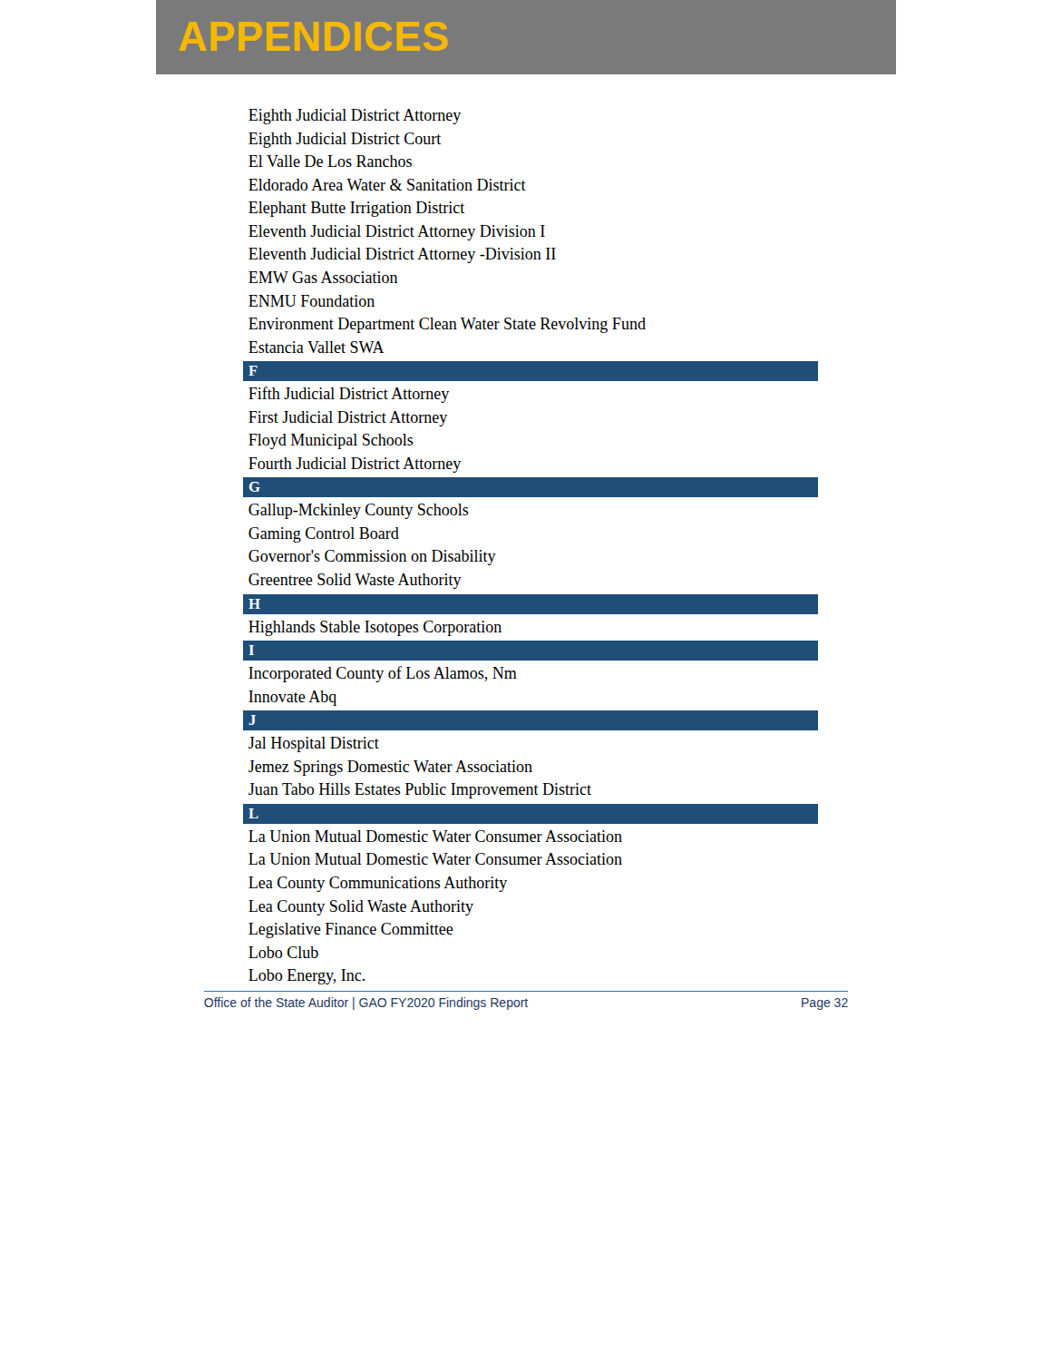APPENDICES
Eighth Judicial District Attorney
Eighth Judicial District Court
El Valle De Los Ranchos
Eldorado Area Water & Sanitation District
Elephant Butte Irrigation District
Eleventh Judicial District Attorney Division I
Eleventh Judicial District Attorney -Division II
EMW Gas Association
ENMU Foundation
Environment Department Clean Water State Revolving Fund
Estancia Vallet SWA
F
Fifth Judicial District Attorney
First Judicial District Attorney
Floyd Municipal Schools
Fourth Judicial District Attorney
G
Gallup-Mckinley County Schools
Gaming Control Board
Governor's Commission on Disability
Greentree Solid Waste Authority
H
Highlands Stable Isotopes Corporation
I
Incorporated County of Los Alamos, Nm
Innovate Abq
J
Jal Hospital District
Jemez Springs Domestic Water Association
Juan Tabo Hills Estates Public Improvement District
L
La Union Mutual Domestic Water Consumer Association
La Union Mutual Domestic Water Consumer Association
Lea County Communications Authority
Lea County Solid Waste Authority
Legislative Finance Committee
Lobo Club
Lobo Energy, Inc.
Office of the State Auditor | GAO FY2020 Findings Report Page 32